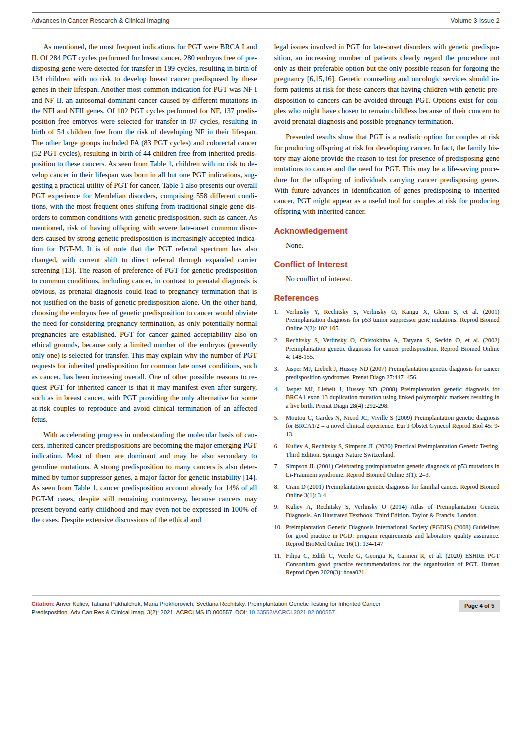Advances in Cancer Research & Clinical Imaging
Volume 3-Issue 2
As mentioned, the most frequent indications for PGT were BRCA I and II. Of 284 PGT cycles performed for breast cancer, 280 embryos free of predisposing gene were detected for transfer in 199 cycles, resulting in birth of 134 children with no risk to develop breast cancer predisposed by these genes in their lifespan. Another most common indication for PGT was NF I and NF II, an autosomal-dominant cancer caused by different mutations in the NFI and NFII genes. Of 102 PGT cycles performed for NF, 137 predisposition free embryos were selected for transfer in 87 cycles, resulting in birth of 54 children free from the risk of developing NF in their lifespan. The other large groups included FA (83 PGT cycles) and colorectal cancer (52 PGT cycles), resulting in birth of 44 children free from inherited predisposition to these cancers. As seen from Table 1, children with no risk to develop cancer in their lifespan was born in all but one PGT indications, suggesting a practical utility of PGT for cancer. Table 1 also presents our overall PGT experience for Mendelian disorders, comprising 558 different conditions, with the most frequent ones shifting from traditional single gene disorders to common conditions with genetic predisposition, such as cancer. As mentioned, risk of having offspring with severe late-onset common disorders caused by strong genetic predisposition is increasingly accepted indication for PGT-M. It is of note that the PGT referral spectrum has also changed, with current shift to direct referral through expanded carrier screening [13]. The reason of preference of PGT for genetic predisposition to common conditions, including cancer, in contrast to prenatal diagnosis is obvious, as prenatal diagnosis could lead to pregnancy termination that is not justified on the basis of genetic predisposition alone. On the other hand, choosing the embryos free of genetic predisposition to cancer would obviate the need for considering pregnancy termination, as only potentially normal pregnancies are established. PGT for cancer gained acceptability also on ethical grounds, because only a limited number of the embryos (presently only one) is selected for transfer. This may explain why the number of PGT requests for inherited predisposition for common late onset conditions, such as cancer, has been increasing overall. One of other possible reasons to request PGT for inherited cancer is that it may manifest even after surgery, such as in breast cancer, with PGT providing the only alternative for some at-risk couples to reproduce and avoid clinical termination of an affected fetus.
With accelerating progress in understanding the molecular basis of cancers, inherited cancer predispositions are becoming the major emerging PGT indication. Most of them are dominant and may be also secondary to germline mutations. A strong predisposition to many cancers is also determined by tumor suppressor genes, a major factor for genetic instability [14]. As seen from Table 1, cancer predisposition account already for 14% of all PGT-M cases, despite still remaining controversy, because cancers may present beyond early childhood and may even not be expressed in 100% of the cases. Despite extensive discussions of the ethical and
legal issues involved in PGT for late-onset disorders with genetic predisposition, an increasing number of patients clearly regard the procedure not only as their preferable option but the only possible reason for forgoing the pregnancy [6,15,16]. Genetic counseling and oncologic services should inform patients at risk for these cancers that having children with genetic predisposition to cancers can be avoided through PGT. Options exist for couples who might have chosen to remain childless because of their concern to avoid prenatal diagnosis and possible pregnancy termination.
Presented results show that PGT is a realistic option for couples at risk for producing offspring at risk for developing cancer. In fact, the family history may alone provide the reason to test for presence of predisposing gene mutations to cancer and the need for PGT. This may be a life-saving procedure for the offspring of individuals carrying cancer predisposing genes. With future advances in identification of genes predisposing to inherited cancer, PGT might appear as a useful tool for couples at risk for producing offspring with inherited cancer.
Acknowledgement
None.
Conflict of Interest
No conflict of interest.
References
Verlinsky Y, Rechitsky S, Verlinsky O, Kangu X, Glenn S, et al. (2001) Preimplantation diagnosis for p53 tumor suppressor gene mutations. Reprod Biomed Online 2(2): 102-105.
Rechitsky S, Verlinsky O, Chistokhina A, Tatyana S, Seckin O, et al. (2002) Preimplantation genetic diagnosis for cancer predisposition. Reprod Biomed Online 4: 148-155.
Jasper MJ, Liebelt J, Hussey ND (2007) Preimplantation genetic diagnosis for cancer predisposition syndromes. Prenat Diagn 27:447–456.
Jasper MJ, Liebelt J, Hussey ND (2008) Preimplantation genetic diagnosis for BRCA1 exon 13 duplication mutation using linked polymorphic markers resulting in a live birth. Prenat Diagn 28(4) :292-298.
Moutou C, Gardes N, Nicod JC, Viville S (2009) Preimplantation genetic diagnosis for BRCA1/2 – a novel clinical experience. Eur J Obstet Gynecol Reprod Biol 45: 9-13.
Kuliev A, Rechitsky S, Simpson JL (2020) Practical Preimplantation Genetic Testing. Third Edition. Springer Nature Switzerland.
Simpson JL (2001) Celebrating preimplantation genetic diagnosis of p53 mutations in Li-Fraumeni syndrome. Reprod Biomed Online 3(1): 2–3.
Cram D (2001) Preimplantation genetic diagnosis for familial cancer. Reprod Biomed Online 3(1): 3-4
Kuliev A, Rechitsky S, Verlinsky O (2014) Atlas of Preimplantation Genetic Diagnosis. An Illustrated Textbook. Third Edition. Taylor & Francis. London.
Preimplantation Genetic Diagnosis International Society (PGDIS) (2008) Guidelines for good practice in PGD: program requirements and laboratory quality assurance. Reprod BioMed Online 16(1): 134-147
Filipa C, Edith C, Veerle G, Georgia K, Carmen R, et al. (2020) ESHRE PGT Consortium good practice recommendations for the organization of PGT. Human Reprod Open 2020(3): hoaa021.
Citation: Anver Kuliev, Tatiana Pakhalchuk, Maria Prokhorovich, Svetlana Rechitsky. Preimplantation Genetic Testing for Inherited Cancer Predisposition. Adv Can Res & Clinical Imag. 3(2): 2021. ACRCI.MS.ID.000557. DOI: 10.33552/ACRCI.2021.02.000557.
Page 4 of 5